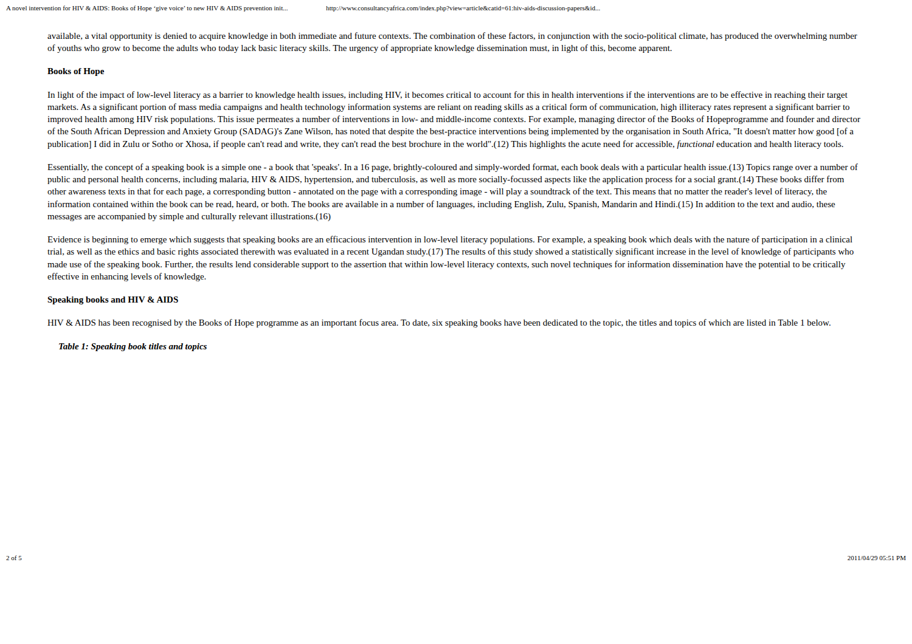A novel intervention for HIV & AIDS: Books of Hope ‘give voice’ to new HIV & AIDS prevention init... http://www.consultancyafrica.com/index.php?view=article&catid=61:hiv-aids-discussion-papers&id...
available, a vital opportunity is denied to acquire knowledge in both immediate and future contexts. The combination of these factors, in conjunction with the socio-political climate, has produced the overwhelming number of youths who grow to become the adults who today lack basic literacy skills. The urgency of appropriate knowledge dissemination must, in light of this, become apparent.
Books of Hope
In light of the impact of low-level literacy as a barrier to knowledge health issues, including HIV, it becomes critical to account for this in health interventions if the interventions are to be effective in reaching their target markets. As a significant portion of mass media campaigns and health technology information systems are reliant on reading skills as a critical form of communication, high illiteracy rates represent a significant barrier to improved health among HIV risk populations. This issue permeates a number of interventions in low- and middle-income contexts. For example, managing director of the Books of Hopeprogramme and founder and director of the South African Depression and Anxiety Group (SADAG)'s Zane Wilson, has noted that despite the best-practice interventions being implemented by the organisation in South Africa, "It doesn't matter how good [of a publication] I did in Zulu or Sotho or Xhosa, if people can't read and write, they can't read the best brochure in the world".(12) This highlights the acute need for accessible, functional education and health literacy tools.
Essentially, the concept of a speaking book is a simple one - a book that 'speaks'. In a 16 page, brightly-coloured and simply-worded format, each book deals with a particular health issue.(13) Topics range over a number of public and personal health concerns, including malaria, HIV & AIDS, hypertension, and tuberculosis, as well as more socially-focussed aspects like the application process for a social grant.(14) These books differ from other awareness texts in that for each page, a corresponding button - annotated on the page with a corresponding image - will play a soundtrack of the text. This means that no matter the reader's level of literacy, the information contained within the book can be read, heard, or both. The books are available in a number of languages, including English, Zulu, Spanish, Mandarin and Hindi.(15) In addition to the text and audio, these messages are accompanied by simple and culturally relevant illustrations.(16)
Evidence is beginning to emerge which suggests that speaking books are an efficacious intervention in low-level literacy populations. For example, a speaking book which deals with the nature of participation in a clinical trial, as well as the ethics and basic rights associated therewith was evaluated in a recent Ugandan study.(17) The results of this study showed a statistically significant increase in the level of knowledge of participants who made use of the speaking book. Further, the results lend considerable support to the assertion that within low-level literacy contexts, such novel techniques for information dissemination have the potential to be critically effective in enhancing levels of knowledge.
Speaking books and HIV & AIDS
HIV & AIDS has been recognised by the Books of Hope programme as an important focus area. To date, six speaking books have been dedicated to the topic, the titles and topics of which are listed in Table 1 below.
Table 1: Speaking book titles and topics
2 of 5 2011/04/29 05:51 PM